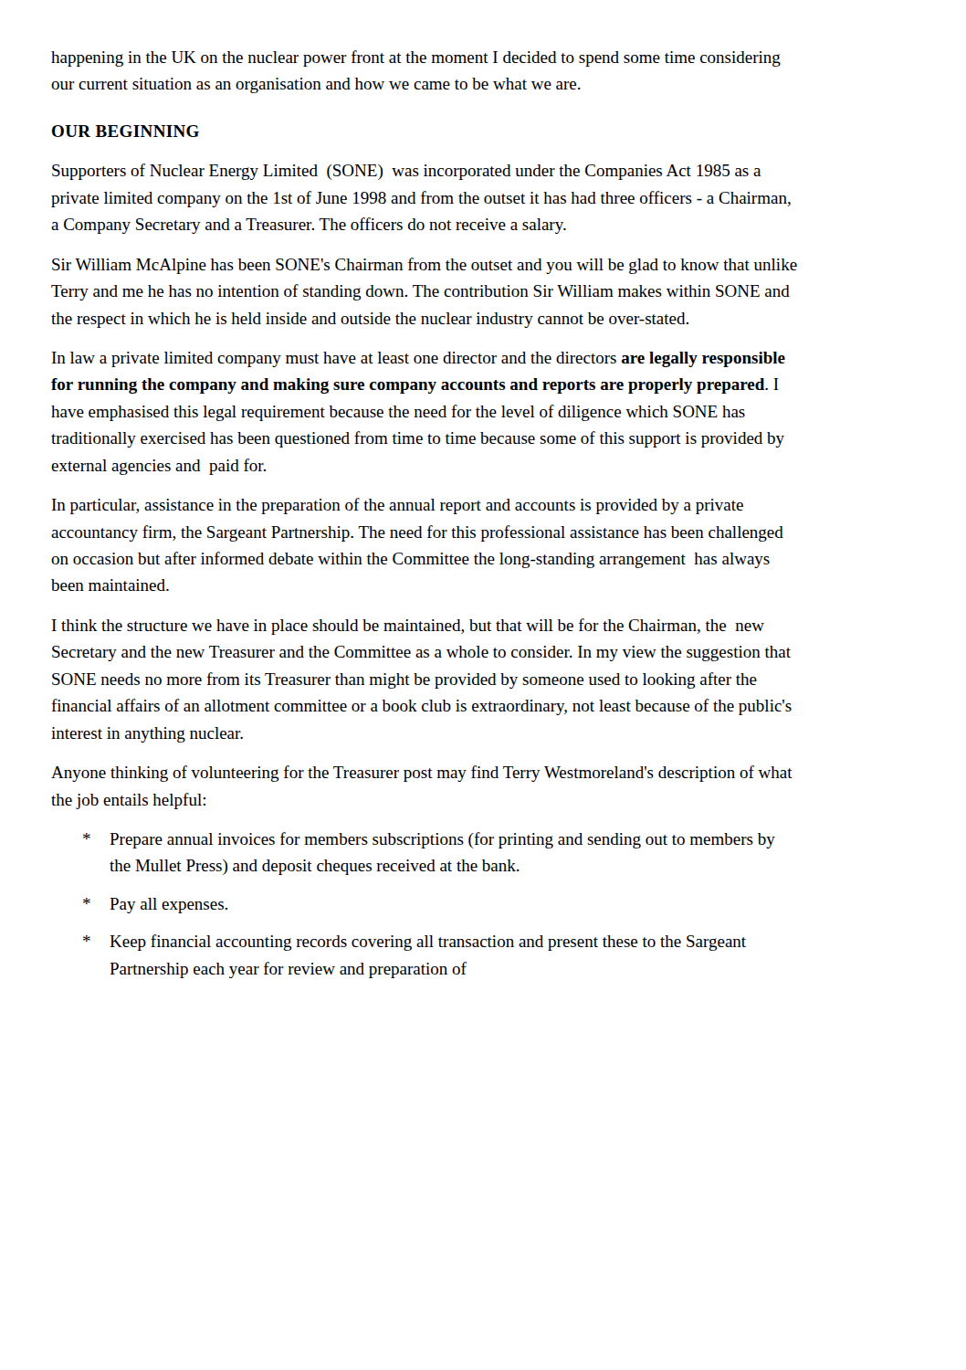happening in the UK on the nuclear power front at the moment I decided to spend some time considering our current situation as an organisation and how we came to be what we are.
OUR BEGINNING
Supporters of Nuclear Energy Limited (SONE) was incorporated under the Companies Act 1985 as a private limited company on the 1st of June 1998 and from the outset it has had three officers - a Chairman, a Company Secretary and a Treasurer. The officers do not receive a salary.
Sir William McAlpine has been SONE's Chairman from the outset and you will be glad to know that unlike Terry and me he has no intention of standing down. The contribution Sir William makes within SONE and the respect in which he is held inside and outside the nuclear industry cannot be over-stated.
In law a private limited company must have at least one director and the directors are legally responsible for running the company and making sure company accounts and reports are properly prepared. I have emphasised this legal requirement because the need for the level of diligence which SONE has traditionally exercised has been questioned from time to time because some of this support is provided by external agencies and paid for.
In particular, assistance in the preparation of the annual report and accounts is provided by a private accountancy firm, the Sargeant Partnership. The need for this professional assistance has been challenged on occasion but after informed debate within the Committee the long-standing arrangement has always been maintained.
I think the structure we have in place should be maintained, but that will be for the Chairman, the new Secretary and the new Treasurer and the Committee as a whole to consider. In my view the suggestion that SONE needs no more from its Treasurer than might be provided by someone used to looking after the financial affairs of an allotment committee or a book club is extraordinary, not least because of the public's interest in anything nuclear.
Anyone thinking of volunteering for the Treasurer post may find Terry Westmoreland's description of what the job entails helpful:
Prepare annual invoices for members subscriptions (for printing and sending out to members by the Mullet Press) and deposit cheques received at the bank.
Pay all expenses.
Keep financial accounting records covering all transaction and present these to the Sargeant Partnership each year for review and preparation of